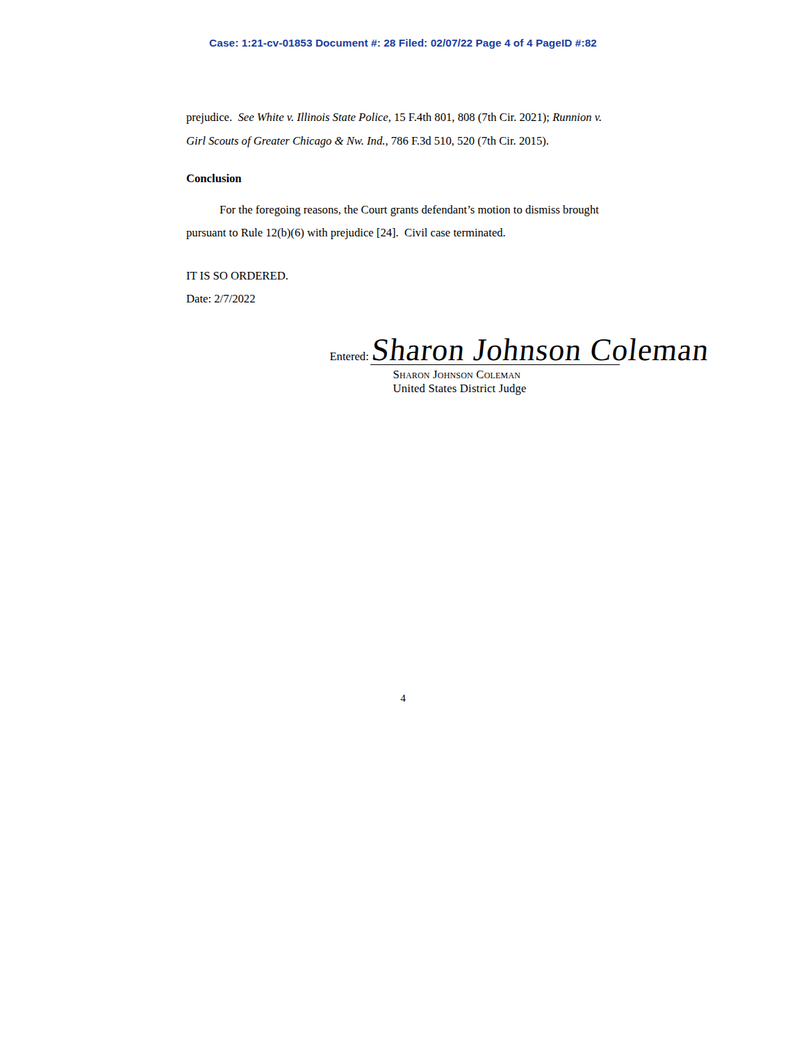Case: 1:21-cv-01853 Document #: 28 Filed: 02/07/22 Page 4 of 4 PageID #:82
prejudice. See White v. Illinois State Police, 15 F.4th 801, 808 (7th Cir. 2021); Runnion v. Girl Scouts of Greater Chicago & Nw. Ind., 786 F.3d 510, 520 (7th Cir. 2015).
Conclusion
For the foregoing reasons, the Court grants defendant’s motion to dismiss brought pursuant to Rule 12(b)(6) with prejudice [24]. Civil case terminated.
IT IS SO ORDERED.
Date: 2/7/2022
Entered: Sharon Johnson Coleman
Sharon Johnson Coleman
United States District Judge
4